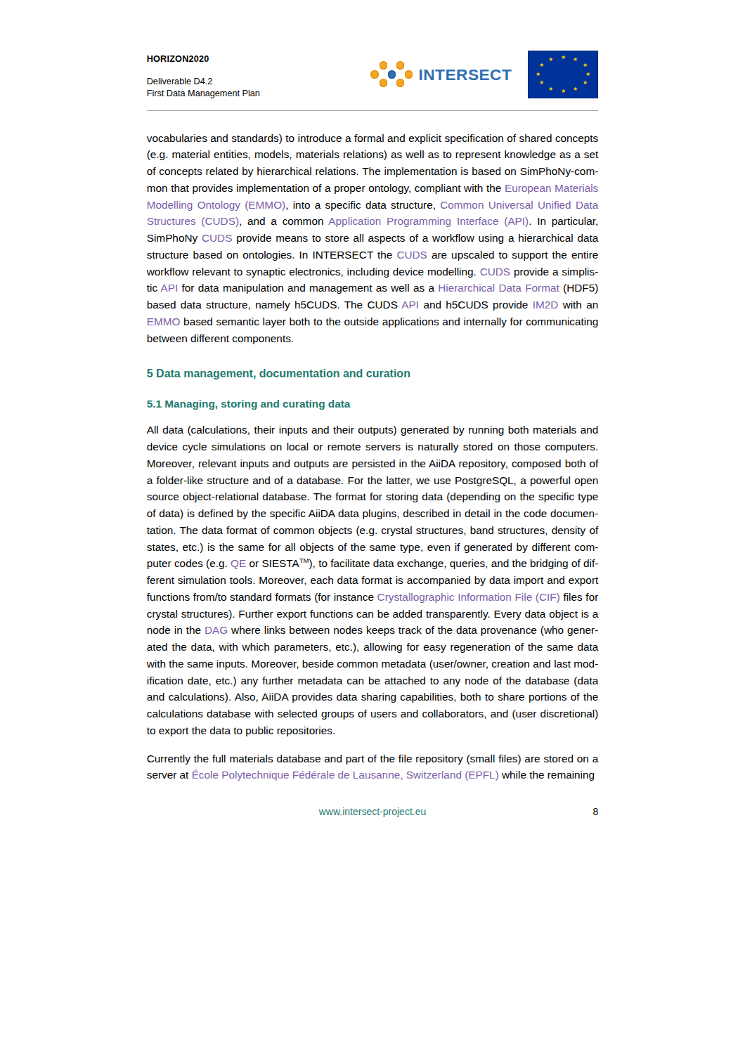HORIZON2020
Deliverable D4.2
First Data Management Plan
INTERSECT
★
★
★
★
★
★
★
★
★
★
★
★
vocabularies and standards) to introduce a formal and explicit specification of shared concepts (e.g. material entities, models, materials relations) as well as to represent knowledge as a set of concepts related by hierarchical relations. The implementation is based on SimPhoNy-common that provides implementation of a proper ontology, compliant with the European Materials Modelling Ontology (EMMO), into a specific data structure, Common Universal Unified Data Structures (CUDS), and a common Application Programming Interface (API). In particular, SimPhoNy CUDS provide means to store all aspects of a workflow using a hierarchical data structure based on ontologies. In INTERSECT the CUDS are upscaled to support the entire workflow relevant to synaptic electronics, including device modelling. CUDS provide a simplistic API for data manipulation and management as well as a Hierarchical Data Format (HDF5) based data structure, namely h5CUDS. The CUDS API and h5CUDS provide IM2D with an EMMO based semantic layer both to the outside applications and internally for communicating between different components.
5 Data management, documentation and curation
5.1 Managing, storing and curating data
All data (calculations, their inputs and their outputs) generated by running both materials and device cycle simulations on local or remote servers is naturally stored on those computers. Moreover, relevant inputs and outputs are persisted in the AiiDA repository, composed both of a folder-like structure and of a database. For the latter, we use PostgreSQL, a powerful open source object-relational database. The format for storing data (depending on the specific type of data) is defined by the specific AiiDA data plugins, described in detail in the code documentation. The data format of common objects (e.g. crystal structures, band structures, density of states, etc.) is the same for all objects of the same type, even if generated by different computer codes (e.g. QE or SIESTATM), to facilitate data exchange, queries, and the bridging of different simulation tools. Moreover, each data format is accompanied by data import and export functions from/to standard formats (for instance Crystallographic Information File (CIF) files for crystal structures). Further export functions can be added transparently. Every data object is a node in the DAG where links between nodes keeps track of the data provenance (who generated the data, with which parameters, etc.), allowing for easy regeneration of the same data with the same inputs. Moreover, beside common metadata (user/owner, creation and last modification date, etc.) any further metadata can be attached to any node of the database (data and calculations). Also, AiiDA provides data sharing capabilities, both to share portions of the calculations database with selected groups of users and collaborators, and (user discretional) to export the data to public repositories.
Currently the full materials database and part of the file repository (small files) are stored on a server at École Polytechnique Fédérale de Lausanne, Switzerland (EPFL) while the remaining
www.intersect-project.eu 8